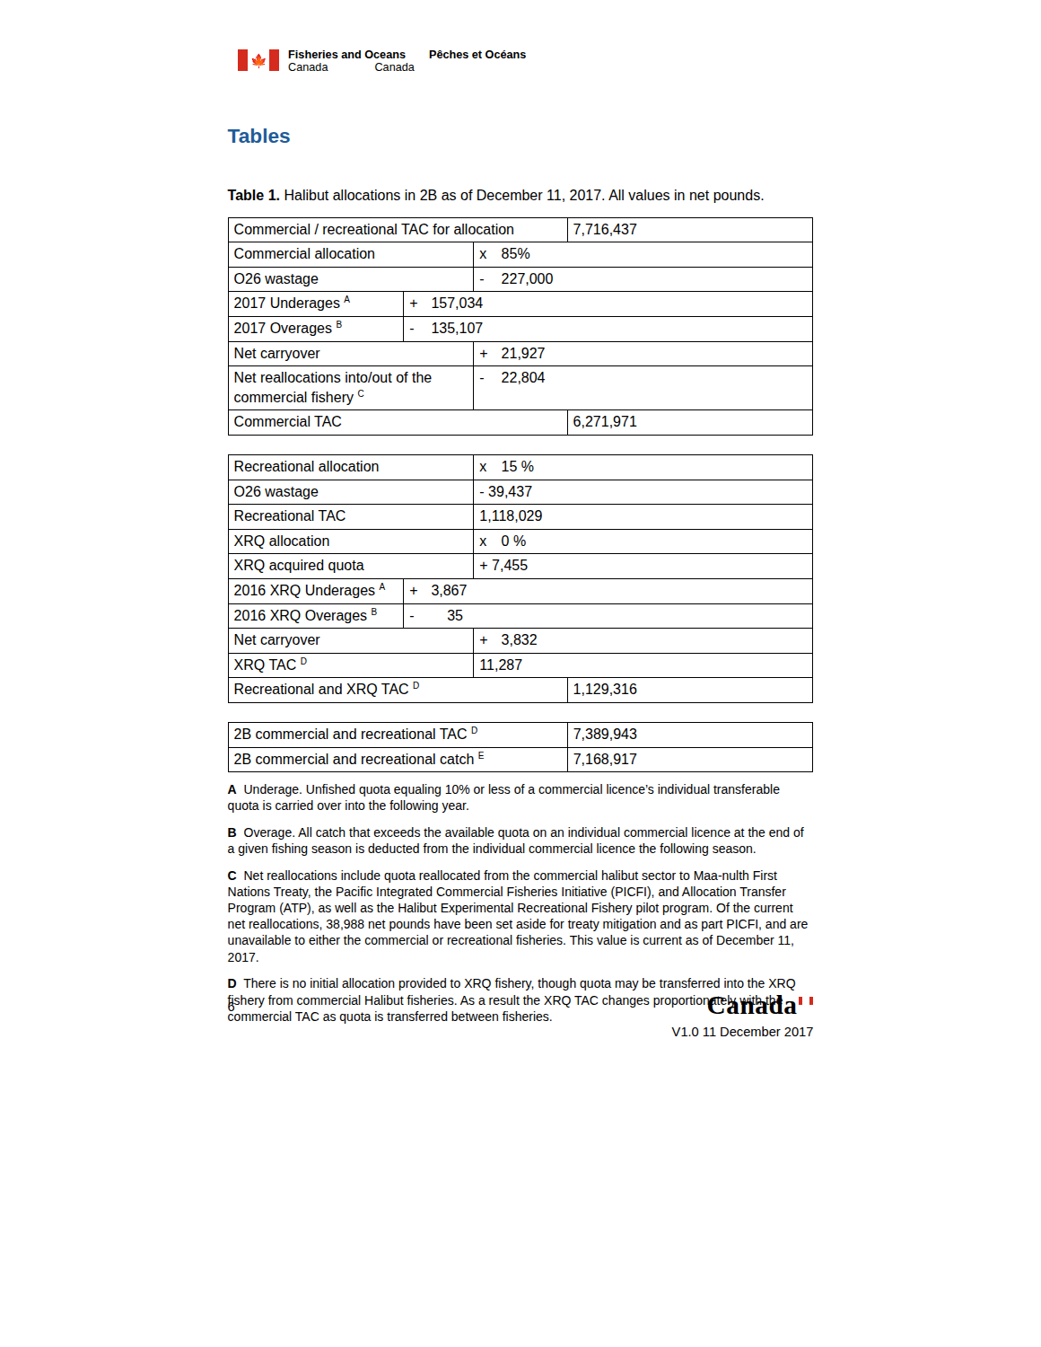🍁
Fisheries and Oceans Pêches et Océans
Canada Canada
Tables
Table 1. Halibut allocations in 2B as of December 11, 2017. All values in net pounds.
| Commercial / recreational TAC for allocation | 7,716,437 |
| Commercial allocation | x 85% |
| O26 wastage | - 227,000 |
| 2017 Underages A | + 157,034 |
| 2017 Overages B | - 135,107 |
| Net carryover | + 21,927 |
| Net reallocations into/out of the commercial fishery C | - 22,804 |
| Commercial TAC | 6,271,971 |
| Recreational allocation | x 15 % |
| O26 wastage | - 39,437 |
| Recreational TAC | 1,118,029 |
| XRQ allocation | x 0 % |
| XRQ acquired quota | + 7,455 |
| 2016 XRQ Underages A | + 3,867 |
| 2016 XRQ Overages B | - 35 |
| Net carryover | + 3,832 |
| XRQ TAC D | 11,287 |
| Recreational and XRQ TAC D | 1,129,316 |
| 2B commercial and recreational TAC D | 7,389,943 |
| 2B commercial and recreational catch E | 7,168,917 |
A Underage. Unfished quota equaling 10% or less of a commercial licence’s individual transferable quota is carried over into the following year.
B Overage. All catch that exceeds the available quota on an individual commercial licence at the end of a given fishing season is deducted from the individual commercial licence the following season.
C Net reallocations include quota reallocated from the commercial halibut sector to Maa-nulth First Nations Treaty, the Pacific Integrated Commercial Fisheries Initiative (PICFI), and Allocation Transfer Program (ATP), as well as the Halibut Experimental Recreational Fishery pilot program. Of the current net reallocations, 38,988 net pounds have been set aside for treaty mitigation and as part PICFI, and are unavailable to either the commercial or recreational fisheries. This value is current as of December 11, 2017.
D There is no initial allocation provided to XRQ fishery, though quota may be transferred into the XRQ fishery from commercial Halibut fisheries. As a result the XRQ TAC changes proportionately with the commercial TAC as quota is transferred between fisheries.
6
Canada
V1.0 11 December 2017